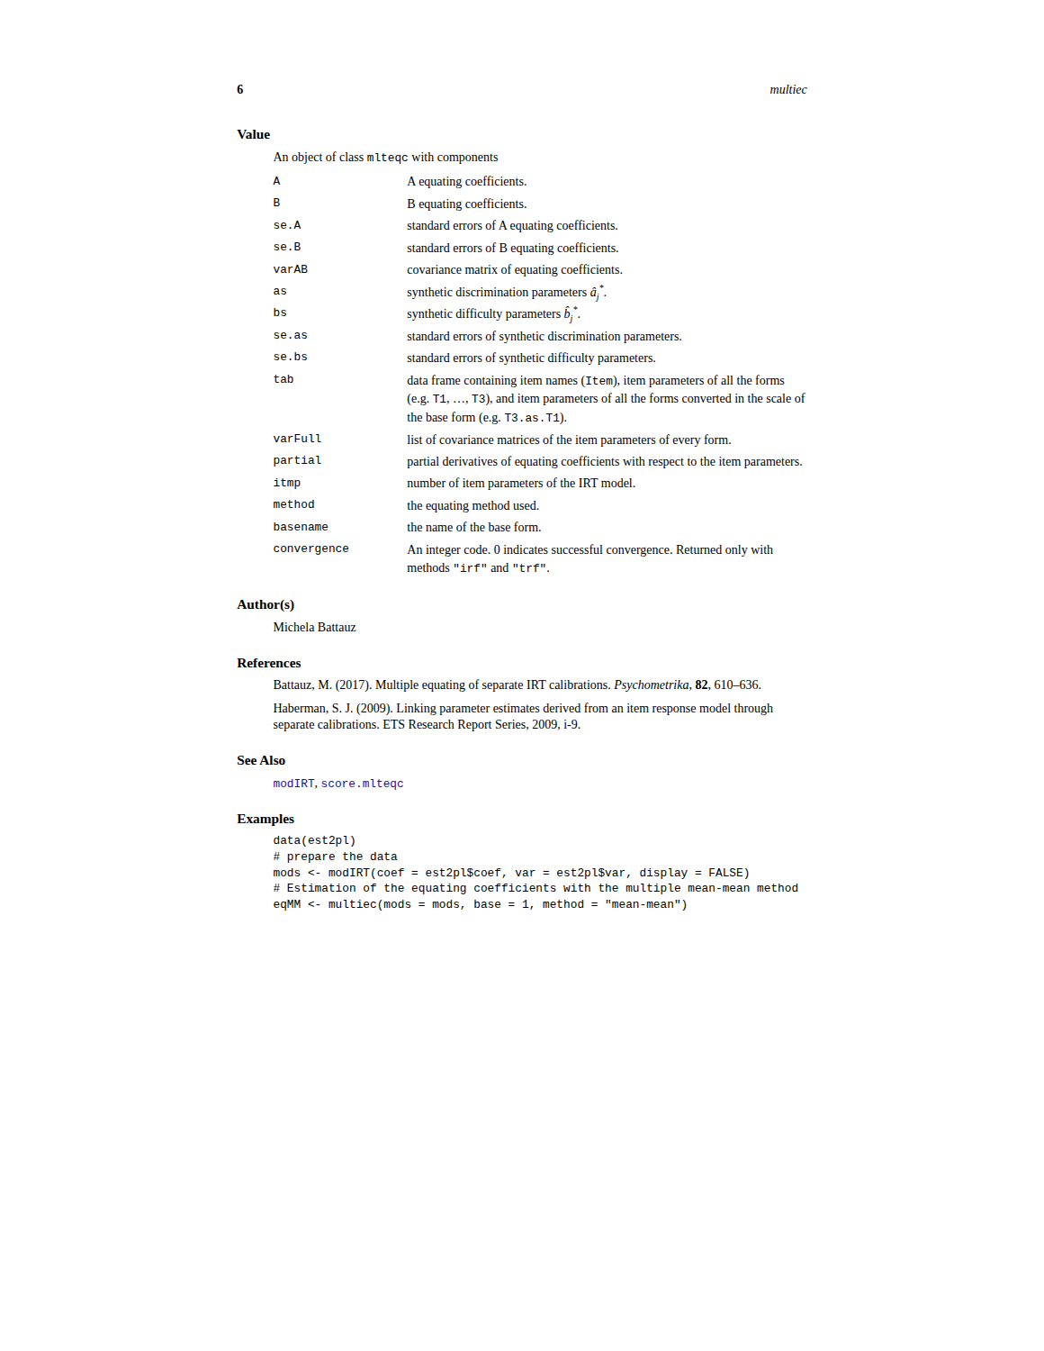6 multiec
Value
An object of class mlteqc with components
A
A equating coefficients.
B
B equating coefficients.
se.A
standard errors of A equating coefficients.
se.B
standard errors of B equating coefficients.
varAB
covariance matrix of equating coefficients.
as
synthetic discrimination parameters âj*.
bs
synthetic difficulty parameters b̂j*.
se.as
standard errors of synthetic discrimination parameters.
se.bs
standard errors of synthetic difficulty parameters.
tab
data frame containing item names (Item), item parameters of all the forms (e.g. T1, …, T3), and item parameters of all the forms converted in the scale of the base form (e.g. T3.as.T1).
varFull
list of covariance matrices of the item parameters of every form.
partial
partial derivatives of equating coefficients with respect to the item parameters.
itmp
number of item parameters of the IRT model.
method
the equating method used.
basename
the name of the base form.
convergence
An integer code. 0 indicates successful convergence. Returned only with methods "irf" and "trf".
Author(s)
Michela Battauz
References
Battauz, M. (2017). Multiple equating of separate IRT calibrations. Psychometrika, 82, 610–636.
Haberman, S. J. (2009). Linking parameter estimates derived from an item response model through separate calibrations. ETS Research Report Series, 2009, i-9.
See Also
modIRT, score.mlteqc
Examples
data(est2pl)
# prepare the data
mods <- modIRT(coef = est2pl$coef, var = est2pl$var, display = FALSE)
# Estimation of the equating coefficients with the multiple mean-mean method
eqMM <- multiec(mods = mods, base = 1, method = "mean-mean")